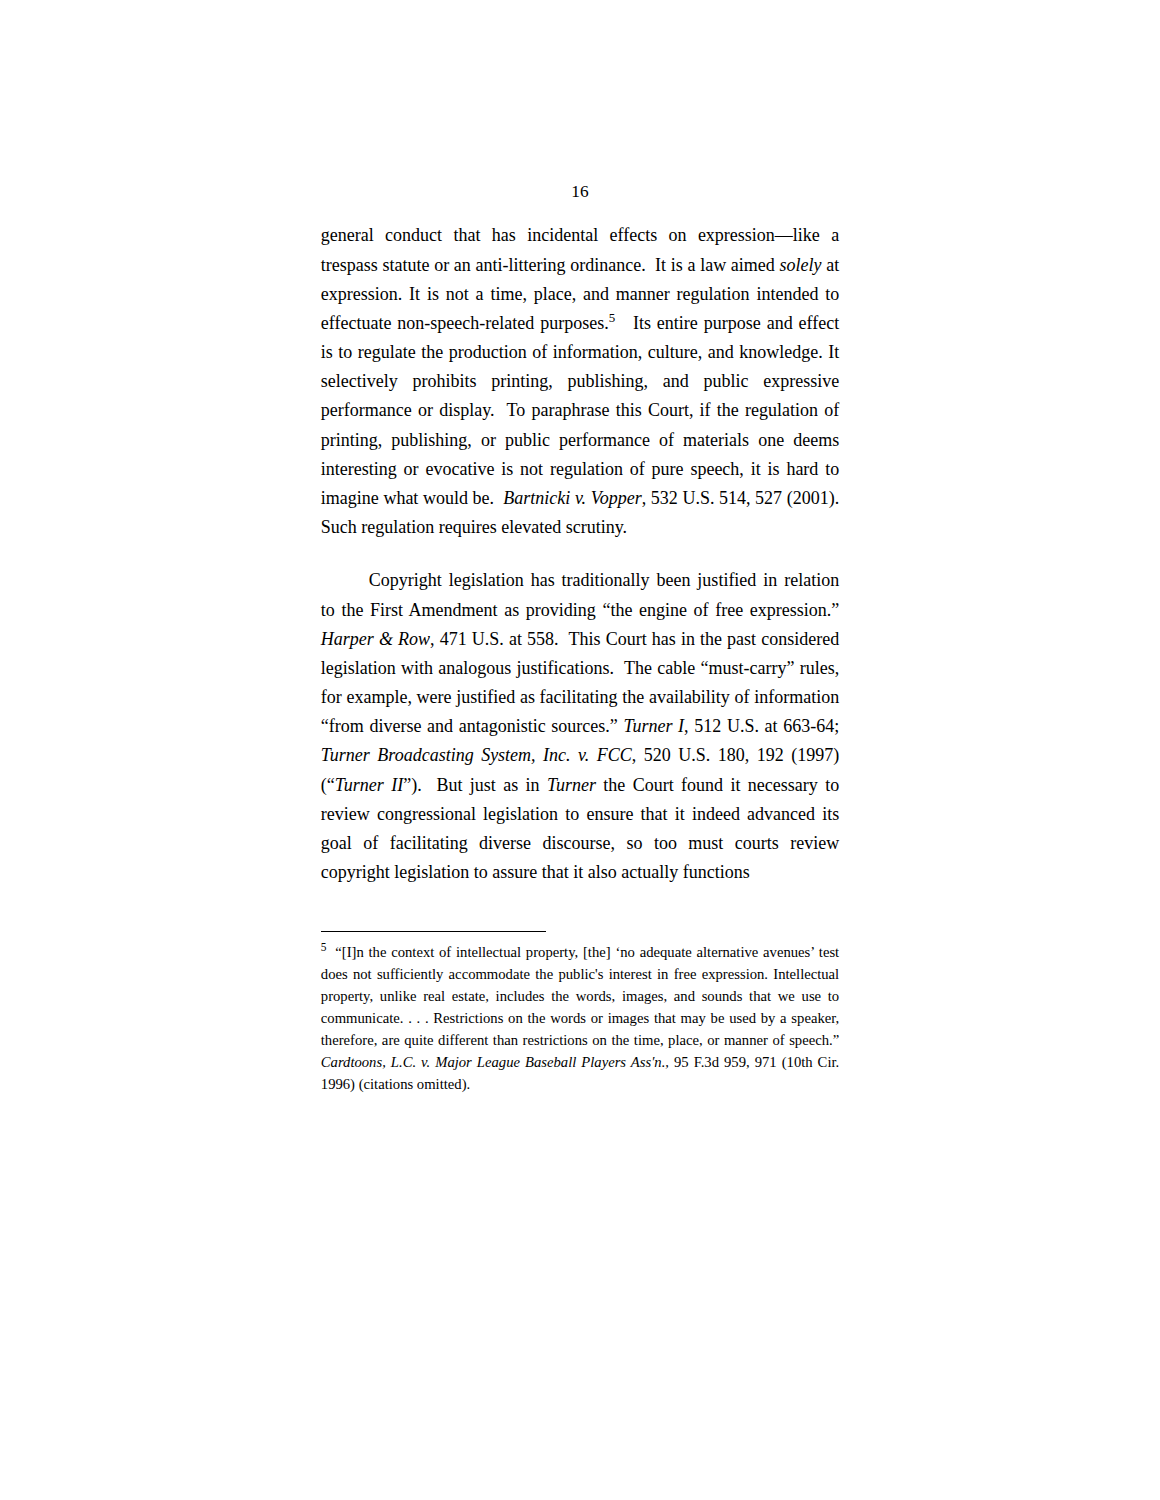16
general conduct that has incidental effects on expression—like a trespass statute or an anti-littering ordinance. It is a law aimed solely at expression. It is not a time, place, and manner regulation intended to effectuate non-speech-related purposes.5 Its entire purpose and effect is to regulate the production of information, culture, and knowledge. It selectively prohibits printing, publishing, and public expressive performance or display. To paraphrase this Court, if the regulation of printing, publishing, or public performance of materials one deems interesting or evocative is not regulation of pure speech, it is hard to imagine what would be. Bartnicki v. Vopper, 532 U.S. 514, 527 (2001). Such regulation requires elevated scrutiny.
Copyright legislation has traditionally been justified in relation to the First Amendment as providing “the engine of free expression.” Harper & Row, 471 U.S. at 558. This Court has in the past considered legislation with analogous justifications. The cable “must-carry” rules, for example, were justified as facilitating the availability of information “from diverse and antagonistic sources.” Turner I, 512 U.S. at 663-64; Turner Broadcasting System, Inc. v. FCC, 520 U.S. 180, 192 (1997) (“Turner II”). But just as in Turner the Court found it necessary to review congressional legislation to ensure that it indeed advanced its goal of facilitating diverse discourse, so too must courts review copyright legislation to assure that it also actually functions
5 “[I]n the context of intellectual property, [the] ‘no adequate alternative avenues’ test does not sufficiently accommodate the public's interest in free expression. Intellectual property, unlike real estate, includes the words, images, and sounds that we use to communicate. . . . Restrictions on the words or images that may be used by a speaker, therefore, are quite different than restrictions on the time, place, or manner of speech.” Cardtoons, L.C. v. Major League Baseball Players Ass′n., 95 F.3d 959, 971 (10th Cir. 1996) (citations omitted).